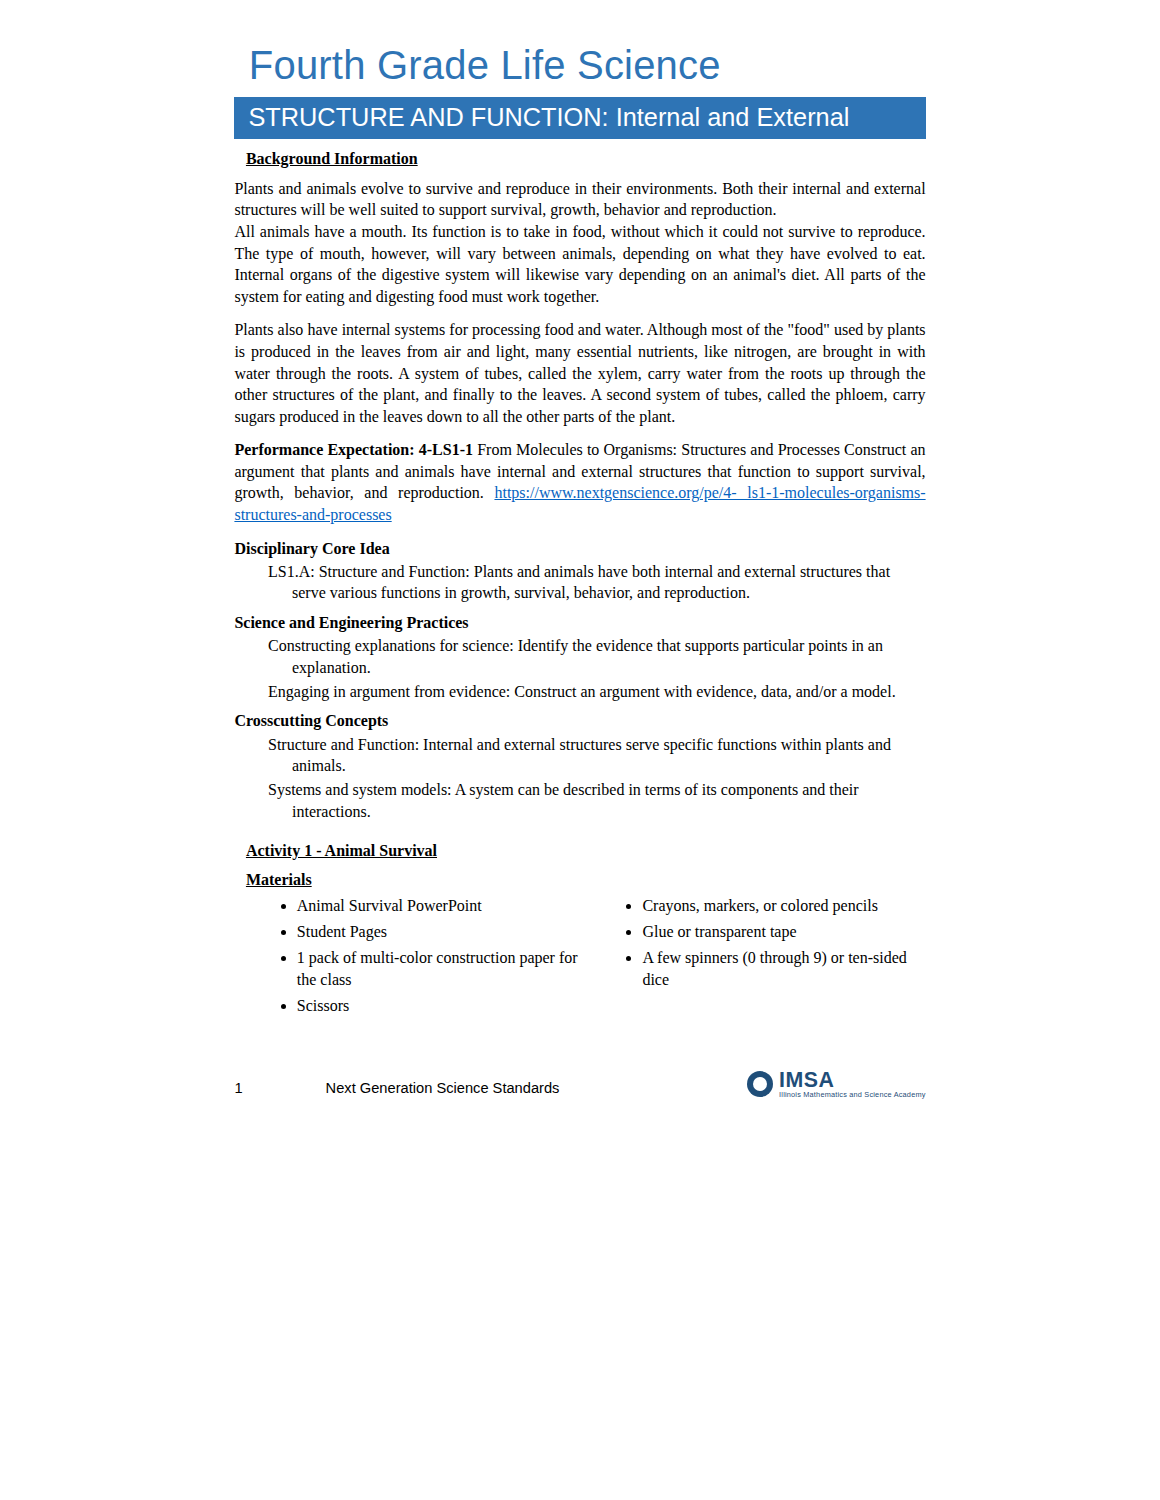Fourth Grade Life Science
STRUCTURE AND FUNCTION: Internal and External
Background Information
Plants and animals evolve to survive and reproduce in their environments. Both their internal and external structures will be well suited to support survival, growth, behavior and reproduction.
All animals have a mouth. Its function is to take in food, without which it could not survive to reproduce. The type of mouth, however, will vary between animals, depending on what they have evolved to eat. Internal organs of the digestive system will likewise vary depending on an animal's diet. All parts of the system for eating and digesting food must work together.
Plants also have internal systems for processing food and water. Although most of the "food" used by plants is produced in the leaves from air and light, many essential nutrients, like nitrogen, are brought in with water through the roots. A system of tubes, called the xylem, carry water from the roots up through the other structures of the plant, and finally to the leaves. A second system of tubes, called the phloem, carry sugars produced in the leaves down to all the other parts of the plant.
Performance Expectation: 4-LS1-1 From Molecules to Organisms: Structures and Processes Construct an argument that plants and animals have internal and external structures that function to support survival, growth, behavior, and reproduction. https://www.nextgenscience.org/pe/4- ls1-1-molecules-organisms-structures-and-processes
Disciplinary Core Idea
LS1.A: Structure and Function: Plants and animals have both internal and external structures that serve various functions in growth, survival, behavior, and reproduction.
Science and Engineering Practices
Constructing explanations for science: Identify the evidence that supports particular points in an explanation.
Engaging in argument from evidence: Construct an argument with evidence, data, and/or a model.
Crosscutting Concepts
Structure and Function: Internal and external structures serve specific functions within plants and animals.
Systems and system models: A system can be described in terms of its components and their interactions.
Activity 1 - Animal Survival
Materials
Animal Survival PowerPoint
Student Pages
1 pack of multi-color construction paper for the class
Scissors
Crayons, markers, or colored pencils
Glue or transparent tape
A few spinners (0 through 9) or ten-sided dice
1
Next Generation Science Standards
IMSA
Illinois Mathematics and Science Academy